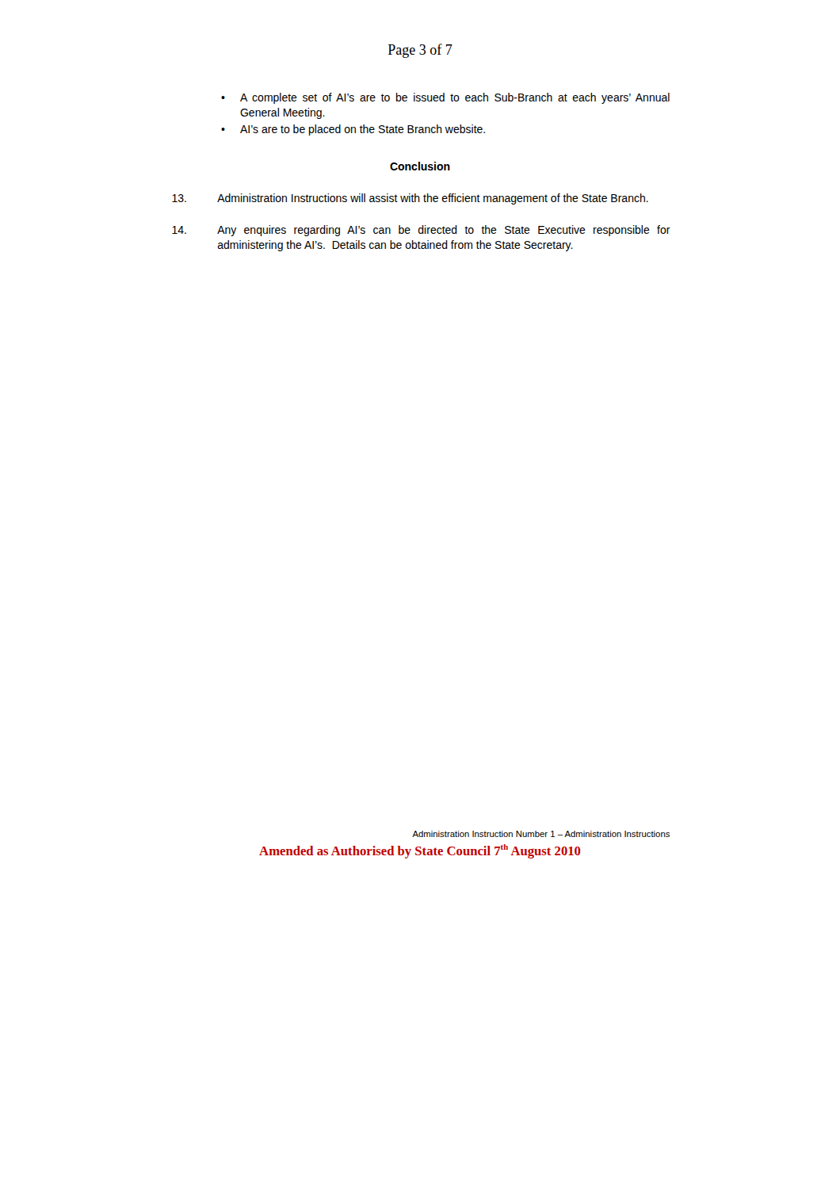Page 3 of 7
A complete set of AI’s are to be issued to each Sub-Branch at each years’ Annual General Meeting.
AI’s are to be placed on the State Branch website.
Conclusion
13.
Administration Instructions will assist with the efficient management of the State Branch.
14.
Any enquires regarding AI’s can be directed to the State Executive responsible for administering the AI’s. Details can be obtained from the State Secretary.
Administration Instruction Number 1 – Administration Instructions
Amended as Authorised by State Council 7th August 2010